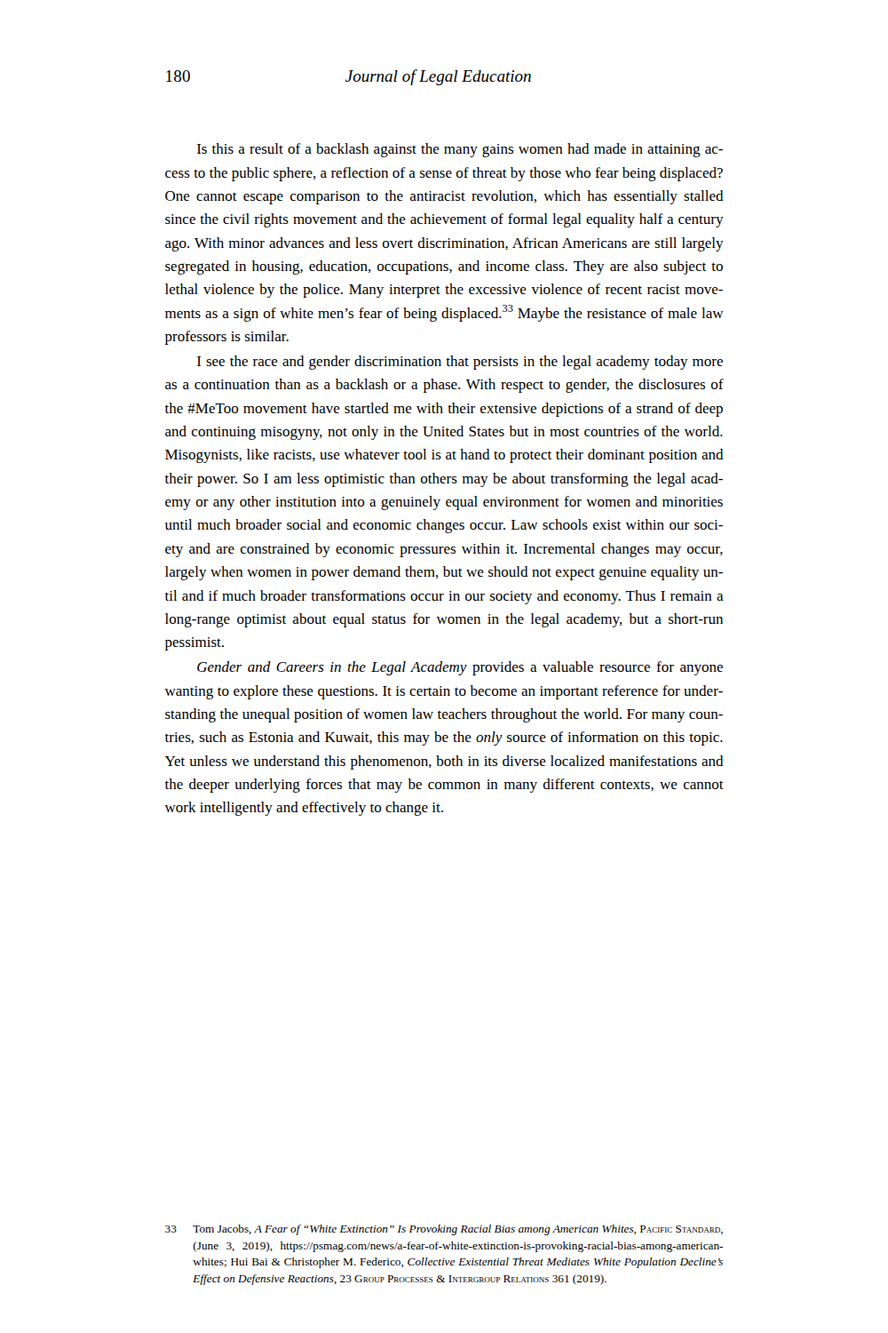180 Journal of Legal Education
Is this a result of a backlash against the many gains women had made in attaining access to the public sphere, a reflection of a sense of threat by those who fear being displaced? One cannot escape comparison to the antiracist revolution, which has essentially stalled since the civil rights movement and the achievement of formal legal equality half a century ago. With minor advances and less overt discrimination, African Americans are still largely segregated in housing, education, occupations, and income class. They are also subject to lethal violence by the police. Many interpret the excessive violence of recent racist movements as a sign of white men’s fear of being displaced.33 Maybe the resistance of male law professors is similar.
I see the race and gender discrimination that persists in the legal academy today more as a continuation than as a backlash or a phase. With respect to gender, the disclosures of the #MeToo movement have startled me with their extensive depictions of a strand of deep and continuing misogyny, not only in the United States but in most countries of the world. Misogynists, like racists, use whatever tool is at hand to protect their dominant position and their power. So I am less optimistic than others may be about transforming the legal academy or any other institution into a genuinely equal environment for women and minorities until much broader social and economic changes occur. Law schools exist within our society and are constrained by economic pressures within it. Incremental changes may occur, largely when women in power demand them, but we should not expect genuine equality until and if much broader transformations occur in our society and economy. Thus I remain a long-range optimist about equal status for women in the legal academy, but a short-run pessimist.
Gender and Careers in the Legal Academy provides a valuable resource for anyone wanting to explore these questions. It is certain to become an important reference for understanding the unequal position of women law teachers throughout the world. For many countries, such as Estonia and Kuwait, this may be the only source of information on this topic. Yet unless we understand this phenomenon, both in its diverse localized manifestations and the deeper underlying forces that may be common in many different contexts, we cannot work intelligently and effectively to change it.
33 Tom Jacobs, A Fear of “White Extinction” Is Provoking Racial Bias among American Whites, Pacific Standard, (June 3, 2019), https://psmag.com/news/a-fear-of-white-extinction-is-provoking-racial-bias-among-american-whites; Hui Bai & Christopher M. Federico, Collective Existential Threat Mediates White Population Decline’s Effect on Defensive Reactions, 23 Group Processes & Intergroup Relations 361 (2019).